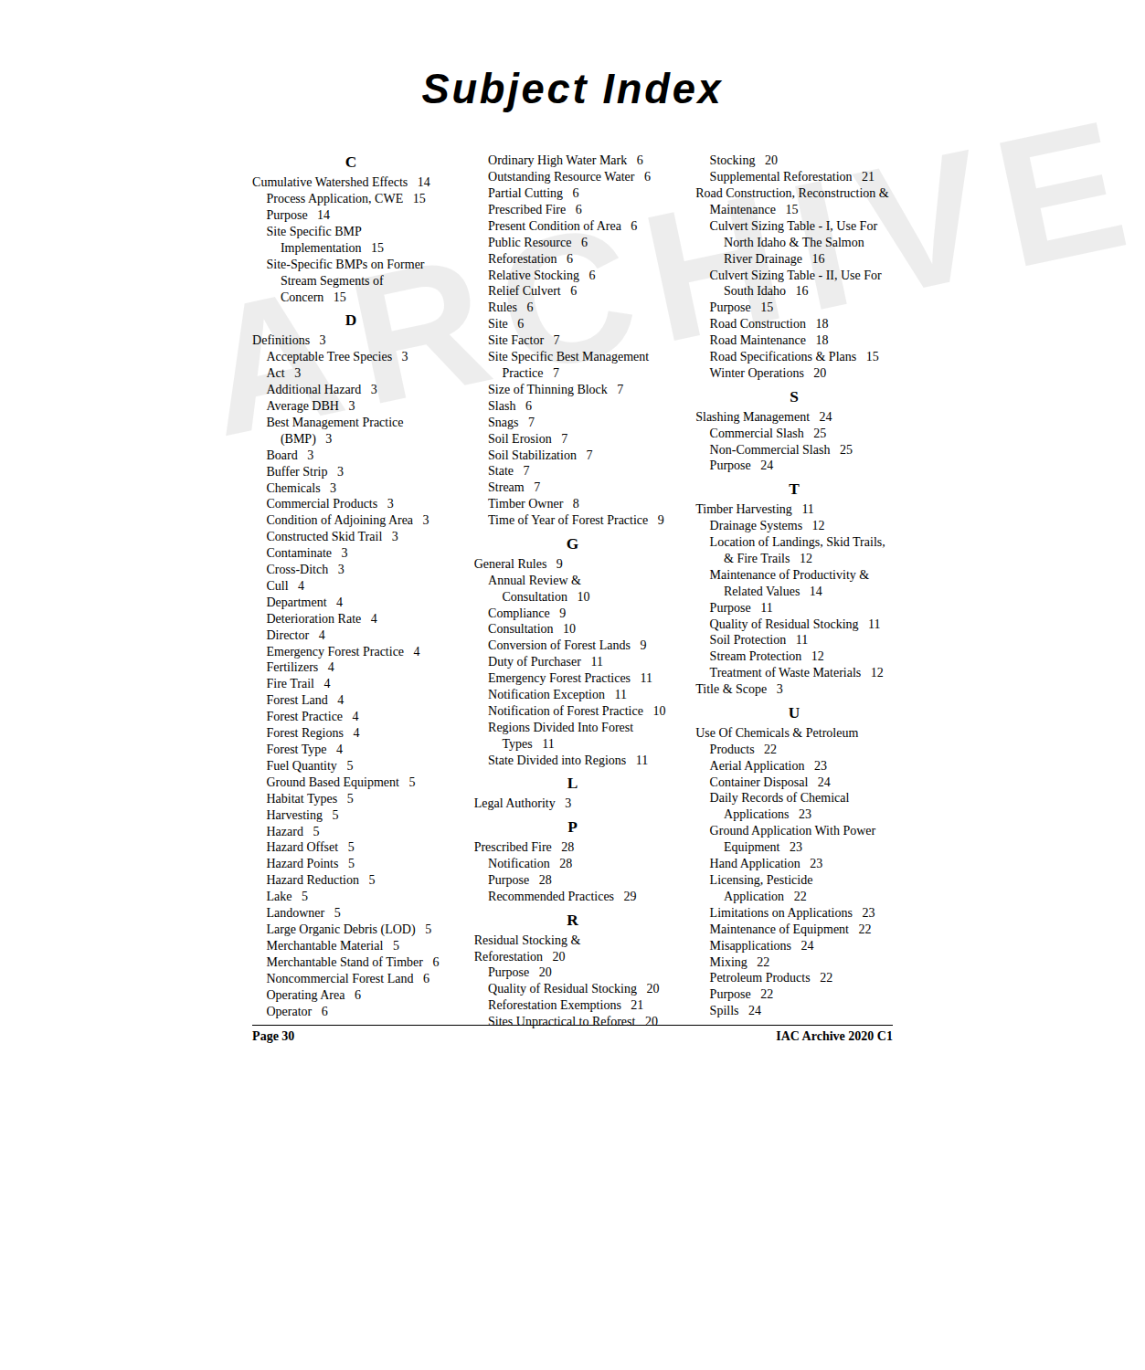ARCHIVE
Subject Index
C
Cumulative Watershed Effects 14
Process Application, CWE 15
Purpose 14
Site Specific BMP
Implementation 15
Site-Specific BMPs on Former
Stream Segments of
Concern 15
D
Definitions 3
Acceptable Tree Species 3
Act 3
Additional Hazard 3
Average DBH 3
Best Management Practice
(BMP) 3
Board 3
Buffer Strip 3
Chemicals 3
Commercial Products 3
Condition of Adjoining Area 3
Constructed Skid Trail 3
Contaminate 3
Cross-Ditch 3
Cull 4
Department 4
Deterioration Rate 4
Director 4
Emergency Forest Practice 4
Fertilizers 4
Fire Trail 4
Forest Land 4
Forest Practice 4
Forest Regions 4
Forest Type 4
Fuel Quantity 5
Ground Based Equipment 5
Habitat Types 5
Harvesting 5
Hazard 5
Hazard Offset 5
Hazard Points 5
Hazard Reduction 5
Lake 5
Landowner 5
Large Organic Debris (LOD) 5
Merchantable Material 5
Merchantable Stand of Timber 6
Noncommercial Forest Land 6
Operating Area 6
Operator 6
Ordinary High Water Mark 6
Outstanding Resource Water 6
Partial Cutting 6
Prescribed Fire 6
Present Condition of Area 6
Public Resource 6
Reforestation 6
Relative Stocking 6
Relief Culvert 6
Rules 6
Site 6
Site Factor 7
Site Specific Best Management
Practice 7
Size of Thinning Block 7
Slash 6
Snags 7
Soil Erosion 7
Soil Stabilization 7
State 7
Stream 7
Timber Owner 8
Time of Year of Forest Practice 9
G
General Rules 9
Annual Review &
Consultation 10
Compliance 9
Consultation 10
Conversion of Forest Lands 9
Duty of Purchaser 11
Emergency Forest Practices 11
Notification Exception 11
Notification of Forest Practice 10
Regions Divided Into Forest
Types 11
State Divided into Regions 11
L
Legal Authority 3
P
Prescribed Fire 28
Notification 28
Purpose 28
Recommended Practices 29
R
Residual Stocking & Reforestation 20
Purpose 20
Quality of Residual Stocking 20
Reforestation Exemptions 21
Sites Unpractical to Reforest 20
Stocking 20
Supplemental Reforestation 21
Road Construction, Reconstruction &
Maintenance 15
Culvert Sizing Table - I, Use For
North Idaho & The Salmon
River Drainage 16
Culvert Sizing Table - II, Use For
South Idaho 16
Purpose 15
Road Construction 18
Road Maintenance 18
Road Specifications & Plans 15
Winter Operations 20
S
Slashing Management 24
Commercial Slash 25
Non-Commercial Slash 25
Purpose 24
T
Timber Harvesting 11
Drainage Systems 12
Location of Landings, Skid Trails,
& Fire Trails 12
Maintenance of Productivity &
Related Values 14
Purpose 11
Quality of Residual Stocking 11
Soil Protection 11
Stream Protection 12
Treatment of Waste Materials 12
Title & Scope 3
U
Use Of Chemicals & Petroleum
Products 22
Aerial Application 23
Container Disposal 24
Daily Records of Chemical
Applications 23
Ground Application With Power
Equipment 23
Hand Application 23
Licensing, Pesticide
Application 22
Limitations on Applications 23
Maintenance of Equipment 22
Misapplications 24
Mixing 22
Petroleum Products 22
Purpose 22
Spills 24
Page 30 IAC Archive 2020 C1